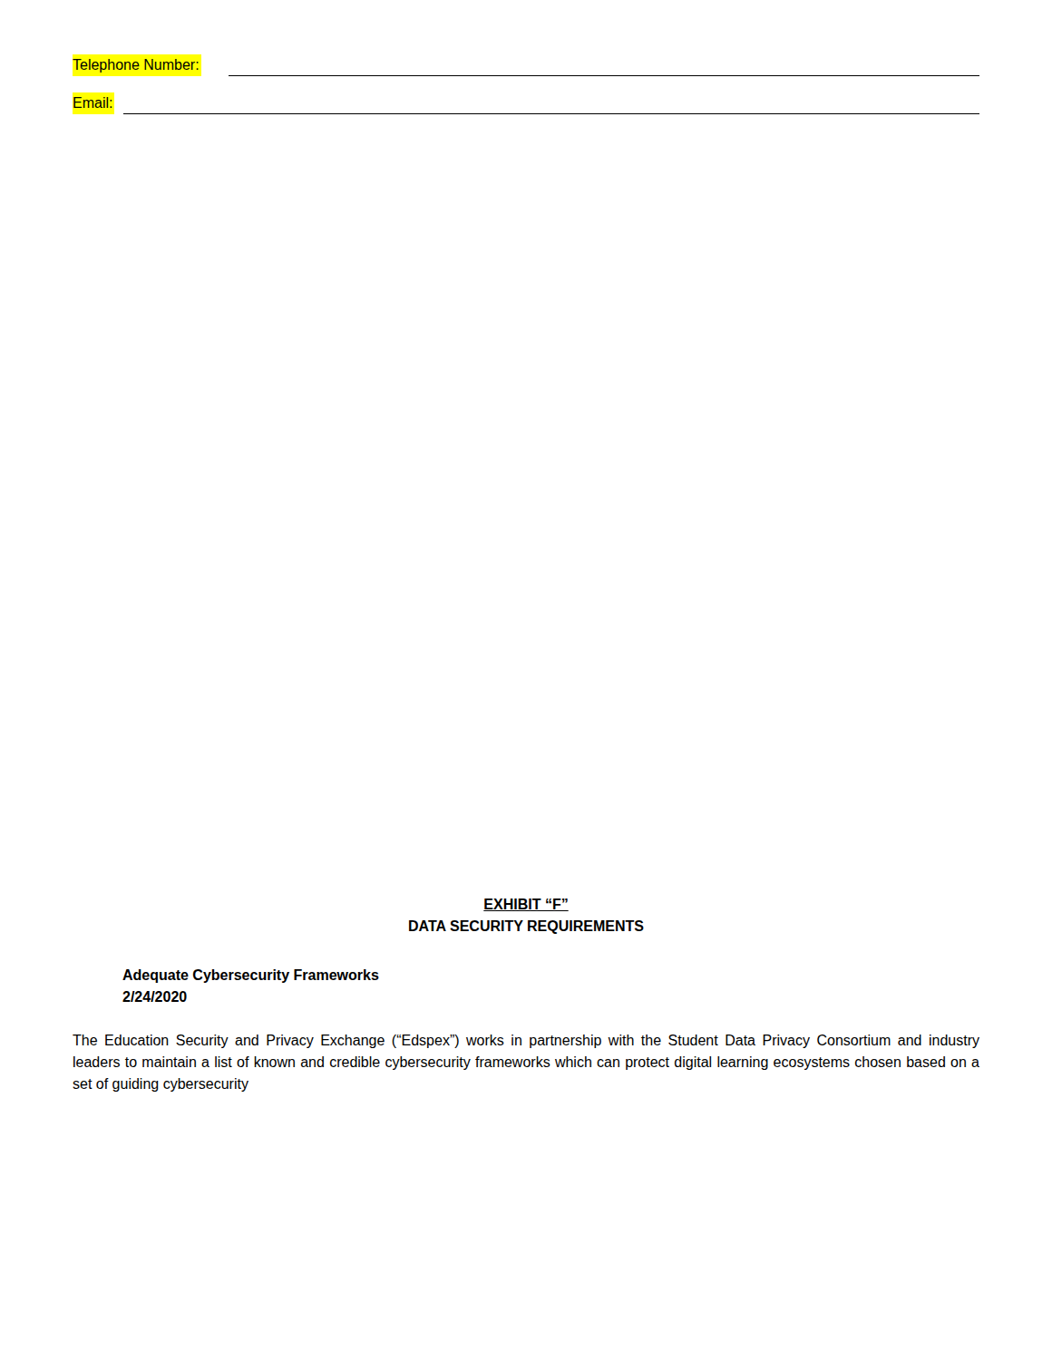Telephone Number:
Email:
EXHIBIT “F”
DATA SECURITY REQUIREMENTS
Adequate Cybersecurity Frameworks
2/24/2020
The Education Security and Privacy Exchange (“Edspex”) works in partnership with the Student Data Privacy Consortium and industry leaders to maintain a list of known and credible cybersecurity frameworks which can protect digital learning ecosystems chosen based on a set of guiding cybersecurity